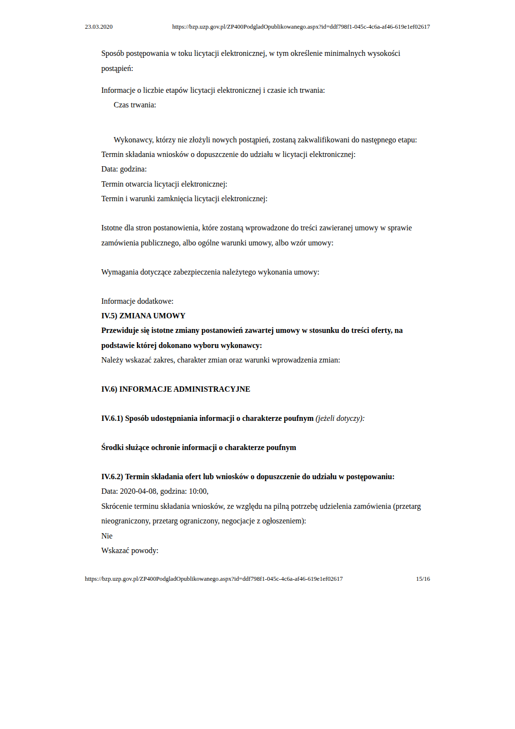23.03.2020
https://bzp.uzp.gov.pl/ZP400PodgladOpublikowanego.aspx?id=ddf798f1-045c-4c6a-af46-619e1ef02617
Sposób postępowania w toku licytacji elektronicznej, w tym określenie minimalnych wysokości postąpień:
Informacje o liczbie etapów licytacji elektronicznej i czasie ich trwania:
Czas trwania:
Wykonawcy, którzy nie złożyli nowych postąpień, zostaną zakwalifikowani do następnego etapu:
Termin składania wniosków o dopuszczenie do udziału w licytacji elektronicznej:
Data: godzina:
Termin otwarcia licytacji elektronicznej:
Termin i warunki zamknięcia licytacji elektronicznej:
Istotne dla stron postanowienia, które zostaną wprowadzone do treści zawieranej umowy w sprawie zamówienia publicznego, albo ogólne warunki umowy, albo wzór umowy:
Wymagania dotyczące zabezpieczenia należytego wykonania umowy:
Informacje dodatkowe:
IV.5) ZMIANA UMOWY
Przewiduje się istotne zmiany postanowień zawartej umowy w stosunku do treści oferty, na podstawie której dokonano wyboru wykonawcy:
Należy wskazać zakres, charakter zmian oraz warunki wprowadzenia zmian:
IV.6) INFORMACJE ADMINISTRACYJNE
IV.6.1) Sposób udostępniania informacji o charakterze poufnym (jeżeli dotyczy):
Środki służące ochronie informacji o charakterze poufnym
IV.6.2) Termin składania ofert lub wniosków o dopuszczenie do udziału w postępowaniu:
Data: 2020-04-08, godzina: 10:00,
Skrócenie terminu składania wniosków, ze względu na pilną potrzebę udzielenia zamówienia (przetarg nieograniczony, przetarg ograniczony, negocjacje z ogłoszeniem):
Nie
Wskazać powody:
https://bzp.uzp.gov.pl/ZP400PodgladOpublikowanego.aspx?id=ddf798f1-045c-4c6a-af46-619e1ef02617
15/16